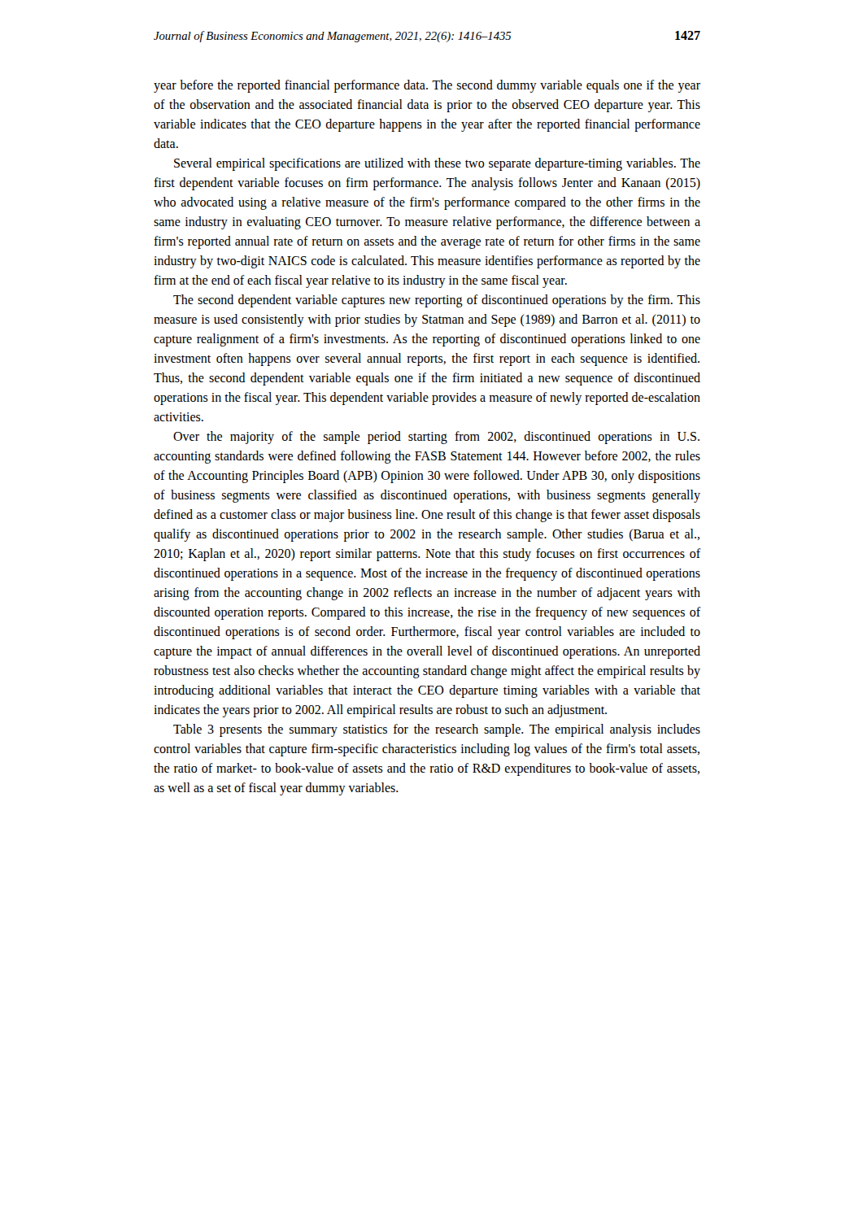Journal of Business Economics and Management, 2021, 22(6): 1416–1435 1427
year before the reported financial performance data. The second dummy variable equals one if the year of the observation and the associated financial data is prior to the observed CEO departure year. This variable indicates that the CEO departure happens in the year after the reported financial performance data.
Several empirical specifications are utilized with these two separate departure-timing variables. The first dependent variable focuses on firm performance. The analysis follows Jenter and Kanaan (2015) who advocated using a relative measure of the firm's performance compared to the other firms in the same industry in evaluating CEO turnover. To measure relative performance, the difference between a firm's reported annual rate of return on assets and the average rate of return for other firms in the same industry by two-digit NAICS code is calculated. This measure identifies performance as reported by the firm at the end of each fiscal year relative to its industry in the same fiscal year.
The second dependent variable captures new reporting of discontinued operations by the firm. This measure is used consistently with prior studies by Statman and Sepe (1989) and Barron et al. (2011) to capture realignment of a firm's investments. As the reporting of discontinued operations linked to one investment often happens over several annual reports, the first report in each sequence is identified. Thus, the second dependent variable equals one if the firm initiated a new sequence of discontinued operations in the fiscal year. This dependent variable provides a measure of newly reported de-escalation activities.
Over the majority of the sample period starting from 2002, discontinued operations in U.S. accounting standards were defined following the FASB Statement 144. However before 2002, the rules of the Accounting Principles Board (APB) Opinion 30 were followed. Under APB 30, only dispositions of business segments were classified as discontinued operations, with business segments generally defined as a customer class or major business line. One result of this change is that fewer asset disposals qualify as discontinued operations prior to 2002 in the research sample. Other studies (Barua et al., 2010; Kaplan et al., 2020) report similar patterns. Note that this study focuses on first occurrences of discontinued operations in a sequence. Most of the increase in the frequency of discontinued operations arising from the accounting change in 2002 reflects an increase in the number of adjacent years with discounted operation reports. Compared to this increase, the rise in the frequency of new sequences of discontinued operations is of second order. Furthermore, fiscal year control variables are included to capture the impact of annual differences in the overall level of discontinued operations. An unreported robustness test also checks whether the accounting standard change might affect the empirical results by introducing additional variables that interact the CEO departure timing variables with a variable that indicates the years prior to 2002. All empirical results are robust to such an adjustment.
Table 3 presents the summary statistics for the research sample. The empirical analysis includes control variables that capture firm-specific characteristics including log values of the firm's total assets, the ratio of market- to book-value of assets and the ratio of R&D expenditures to book-value of assets, as well as a set of fiscal year dummy variables.